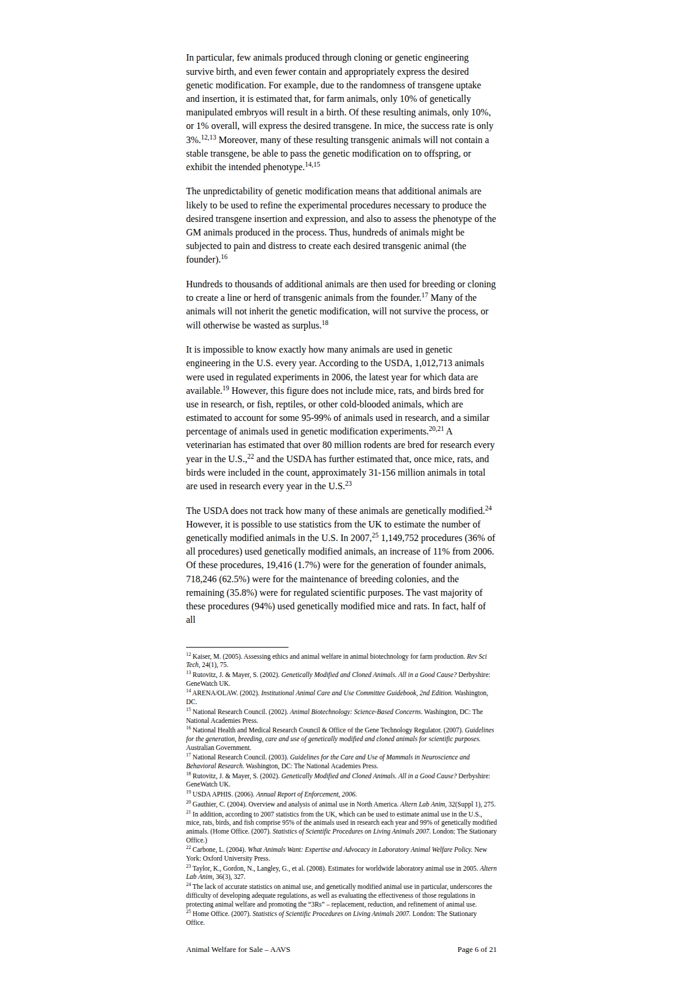In particular, few animals produced through cloning or genetic engineering survive birth, and even fewer contain and appropriately express the desired genetic modification. For example, due to the randomness of transgene uptake and insertion, it is estimated that, for farm animals, only 10% of genetically manipulated embryos will result in a birth. Of these resulting animals, only 10%, or 1% overall, will express the desired transgene. In mice, the success rate is only 3%.12,13 Moreover, many of these resulting transgenic animals will not contain a stable transgene, be able to pass the genetic modification on to offspring, or exhibit the intended phenotype.14,15
The unpredictability of genetic modification means that additional animals are likely to be used to refine the experimental procedures necessary to produce the desired transgene insertion and expression, and also to assess the phenotype of the GM animals produced in the process. Thus, hundreds of animals might be subjected to pain and distress to create each desired transgenic animal (the founder).16
Hundreds to thousands of additional animals are then used for breeding or cloning to create a line or herd of transgenic animals from the founder.17 Many of the animals will not inherit the genetic modification, will not survive the process, or will otherwise be wasted as surplus.18
It is impossible to know exactly how many animals are used in genetic engineering in the U.S. every year. According to the USDA, 1,012,713 animals were used in regulated experiments in 2006, the latest year for which data are available.19 However, this figure does not include mice, rats, and birds bred for use in research, or fish, reptiles, or other cold-blooded animals, which are estimated to account for some 95-99% of animals used in research, and a similar percentage of animals used in genetic modification experiments.20,21 A veterinarian has estimated that over 80 million rodents are bred for research every year in the U.S.,22 and the USDA has further estimated that, once mice, rats, and birds were included in the count, approximately 31-156 million animals in total are used in research every year in the U.S.23
The USDA does not track how many of these animals are genetically modified.24 However, it is possible to use statistics from the UK to estimate the number of genetically modified animals in the U.S. In 2007,25 1,149,752 procedures (36% of all procedures) used genetically modified animals, an increase of 11% from 2006. Of these procedures, 19,416 (1.7%) were for the generation of founder animals, 718,246 (62.5%) were for the maintenance of breeding colonies, and the remaining (35.8%) were for regulated scientific purposes. The vast majority of these procedures (94%) used genetically modified mice and rats. In fact, half of all
12 Kaiser, M. (2005). Assessing ethics and animal welfare in animal biotechnology for farm production. Rev Sci Tech, 24(1), 75.
13 Rutovitz, J. & Mayer, S. (2002). Genetically Modified and Cloned Animals. All in a Good Cause? Derbyshire: GeneWatch UK.
14 ARENA/OLAW. (2002). Institutional Animal Care and Use Committee Guidebook, 2nd Edition. Washington, DC.
15 National Research Council. (2002). Animal Biotechnology: Science-Based Concerns. Washington, DC: The National Academies Press.
16 National Health and Medical Research Council & Office of the Gene Technology Regulator. (2007). Guidelines for the generation, breeding, care and use of genetically modified and cloned animals for scientific purposes. Australian Government.
17 National Research Council. (2003). Guidelines for the Care and Use of Mammals in Neuroscience and Behavioral Research. Washington, DC: The National Academies Press.
18 Rutovitz, J. & Mayer, S. (2002). Genetically Modified and Cloned Animals. All in a Good Cause? Derbyshire: GeneWatch UK.
19 USDA APHIS. (2006). Annual Report of Enforcement, 2006.
20 Gauthier, C. (2004). Overview and analysis of animal use in North America. Altern Lab Anim, 32(Suppl 1), 275.
21 In addition, according to 2007 statistics from the UK, which can be used to estimate animal use in the U.S., mice, rats, birds, and fish comprise 95% of the animals used in research each year and 99% of genetically modified animals. (Home Office. (2007). Statistics of Scientific Procedures on Living Animals 2007. London: The Stationary Office.)
22 Carbone, L. (2004). What Animals Want: Expertise and Advocacy in Laboratory Animal Welfare Policy. New York: Oxford University Press.
23 Taylor, K., Gordon, N., Langley, G., et al. (2008). Estimates for worldwide laboratory animal use in 2005. Altern Lab Anim, 36(3), 327.
24 The lack of accurate statistics on animal use, and genetically modified animal use in particular, underscores the difficulty of developing adequate regulations, as well as evaluating the effectiveness of those regulations in protecting animal welfare and promoting the “3Rs” – replacement, reduction, and refinement of animal use.
25 Home Office. (2007). Statistics of Scientific Procedures on Living Animals 2007. London: The Stationary Office.
Animal Welfare for Sale – AAVS Page 6 of 21